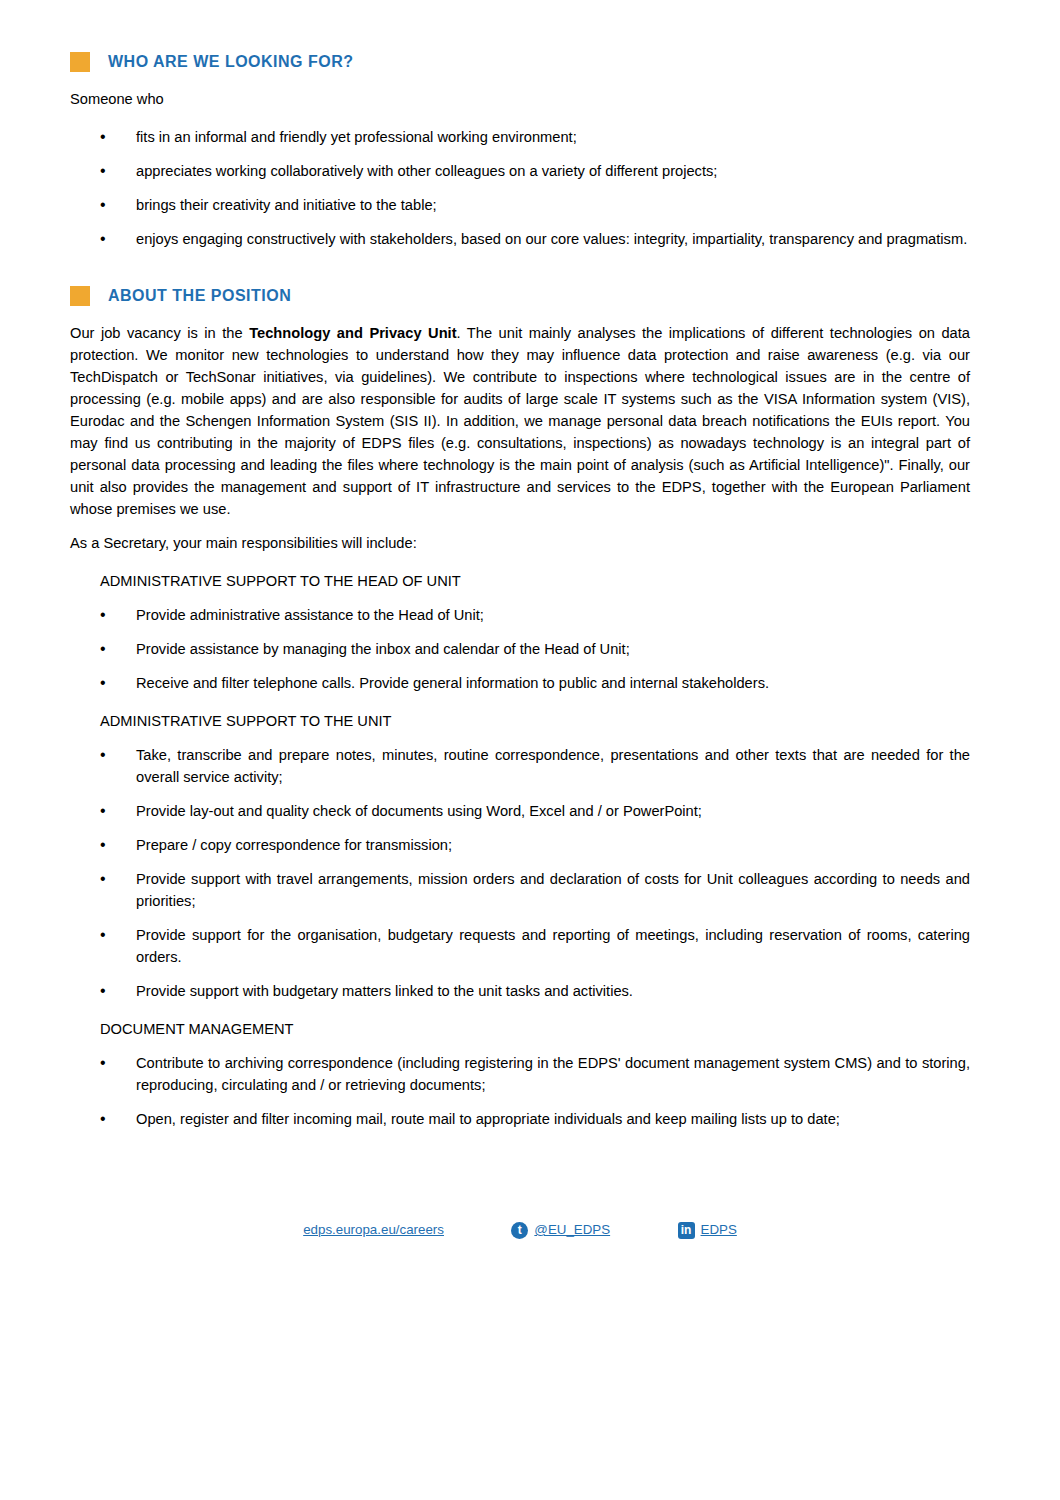Who are we looking for?
Someone who
fits in an informal and friendly yet professional working environment;
appreciates working collaboratively with other colleagues on a variety of different projects;
brings their creativity and initiative to the table;
enjoys engaging constructively with stakeholders, based on our core values: integrity, impartiality, transparency and pragmatism.
About the position
Our job vacancy is in the Technology and Privacy Unit. The unit mainly analyses the implications of different technologies on data protection. We monitor new technologies to understand how they may influence data protection and raise awareness (e.g. via our TechDispatch or TechSonar initiatives, via guidelines). We contribute to inspections where technological issues are in the centre of processing (e.g. mobile apps) and are also responsible for audits of large scale IT systems such as the VISA Information system (VIS), Eurodac and the Schengen Information System (SIS II). In addition, we manage personal data breach notifications the EUIs report. You may find us contributing in the majority of EDPS files (e.g. consultations, inspections) as nowadays technology is an integral part of personal data processing and leading the files where technology is the main point of analysis (such as Artificial Intelligence)". Finally, our unit also provides the management and support of IT infrastructure and services to the EDPS, together with the European Parliament whose premises we use.
As a Secretary, your main responsibilities will include:
Administrative support to the Head of Unit
Provide administrative assistance to the Head of Unit;
Provide assistance by managing the inbox and calendar of the Head of Unit;
Receive and filter telephone calls. Provide general information to public and internal stakeholders.
Administrative support to the unit
Take, transcribe and prepare notes, minutes, routine correspondence, presentations and other texts that are needed for the overall service activity;
Provide lay-out and quality check of documents using Word, Excel and / or PowerPoint;
Prepare / copy correspondence for transmission;
Provide support with travel arrangements, mission orders and declaration of costs for Unit colleagues according to needs and priorities;
Provide support for the organisation, budgetary requests and reporting of meetings, including reservation of rooms, catering orders.
Provide support with budgetary matters linked to the unit tasks and activities.
Document management
Contribute to archiving correspondence (including registering in the EDPS' document management system CMS) and to storing, reproducing, circulating and / or retrieving documents;
Open, register and filter incoming mail, route mail to appropriate individuals and keep mailing lists up to date;
edps.europa.eu/careers t@EU_EDPS in EDPS